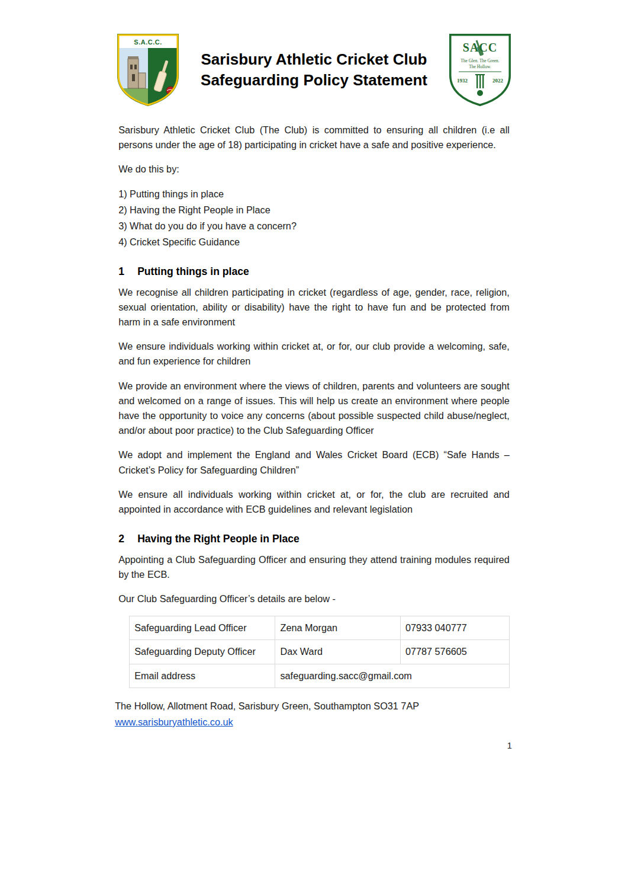S.A.C.C.
Sarisbury Athletic Cricket Club
Safeguarding Policy Statement
SACC The Glen. The Green. The Hollow. 1932 2022
Sarisbury Athletic Cricket Club (The Club) is committed to ensuring all children (i.e all persons under the age of 18) participating in cricket have a safe and positive experience.
We do this by:
1) Putting things in place
2) Having the Right People in Place
3) What do you do if you have a concern?
4) Cricket Specific Guidance
1 Putting things in place
We recognise all children participating in cricket (regardless of age, gender, race, religion, sexual orientation, ability or disability) have the right to have fun and be protected from harm in a safe environment
We ensure individuals working within cricket at, or for, our club provide a welcoming, safe, and fun experience for children
We provide an environment where the views of children, parents and volunteers are sought and welcomed on a range of issues. This will help us create an environment where people have the opportunity to voice any concerns (about possible suspected child abuse/neglect, and/or about poor practice) to the Club Safeguarding Officer
We adopt and implement the England and Wales Cricket Board (ECB) “Safe Hands – Cricket’s Policy for Safeguarding Children”
We ensure all individuals working within cricket at, or for, the club are recruited and appointed in accordance with ECB guidelines and relevant legislation
2 Having the Right People in Place
Appointing a Club Safeguarding Officer and ensuring they attend training modules required by the ECB.
Our Club Safeguarding Officer’s details are below -
| Safeguarding Lead Officer | Zena Morgan | 07933 040777 |
| Safeguarding Deputy Officer | Dax Ward | 07787 576605 |
| Email address | safeguarding.sacc@gmail.com |
The Hollow, Allotment Road, Sarisbury Green, Southampton SO31 7AP
www.sarisburyathletic.co.uk
1